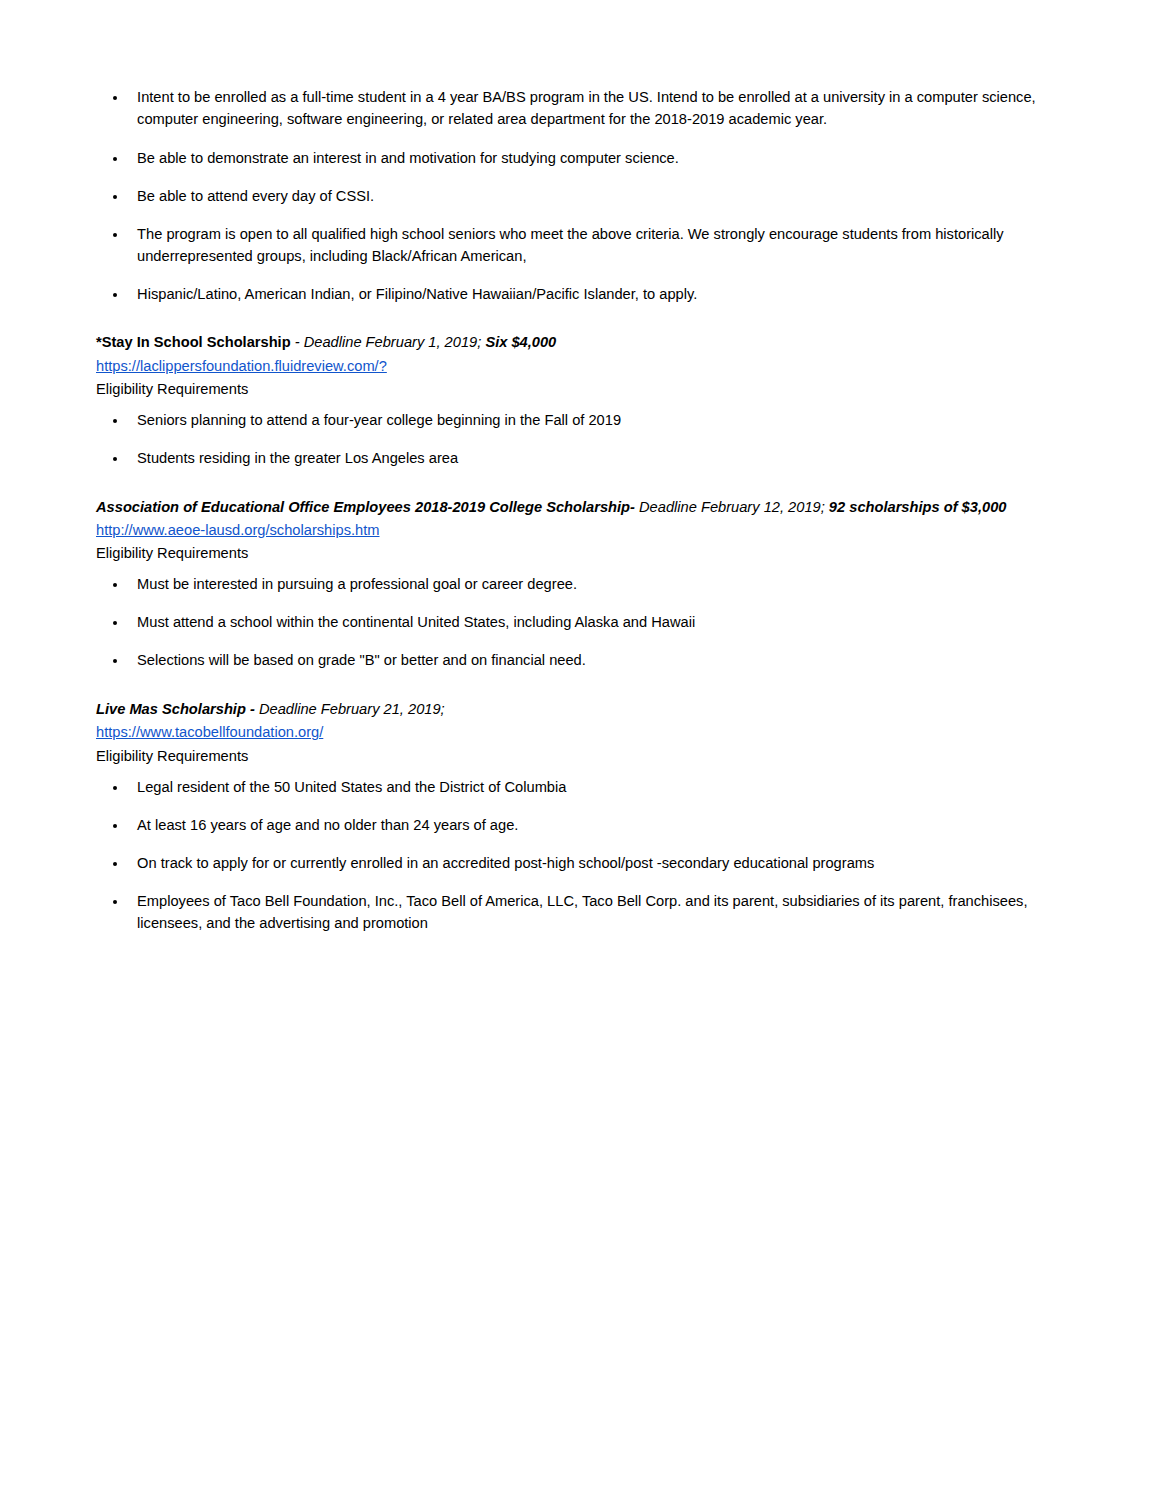Intent to be enrolled as a full-time student in a 4 year BA/BS program in the US. Intend to be enrolled at a university in a computer science, computer engineering, software engineering, or related area department for the 2018-2019 academic year.
Be able to demonstrate an interest in and motivation for studying computer science.
Be able to attend every day of CSSI.
The program is open to all qualified high school seniors who meet the above criteria. We strongly encourage students from historically underrepresented groups, including Black/African American,
Hispanic/Latino, American Indian, or Filipino/Native Hawaiian/Pacific Islander, to apply.
*Stay In School Scholarship - Deadline February 1, 2019; Six $4,000
https://laclippersfoundation.fluidreview.com/?
Eligibility Requirements
Seniors planning to attend a four-year college beginning in the Fall of 2019
Students residing in the greater Los Angeles area
Association of Educational Office Employees 2018-2019 College Scholarship- Deadline February 12, 2019; 92 scholarships of $3,000
http://www.aeoe-lausd.org/scholarships.htm
Eligibility Requirements
Must be interested in pursuing a professional goal or career degree.
Must attend a school within the continental United States, including Alaska and Hawaii
Selections will be based on grade "B" or better and on financial need.
Live Mas Scholarship - Deadline February 21, 2019;
https://www.tacobellfoundation.org/
Eligibility Requirements
Legal resident of the 50 United States and the District of Columbia
At least 16 years of age and no older than 24 years of age.
On track to apply for or currently enrolled in an accredited post-high school/post -secondary educational programs
Employees of Taco Bell Foundation, Inc., Taco Bell of America, LLC, Taco Bell Corp. and its parent, subsidiaries of its parent, franchisees, licensees, and the advertising and promotion